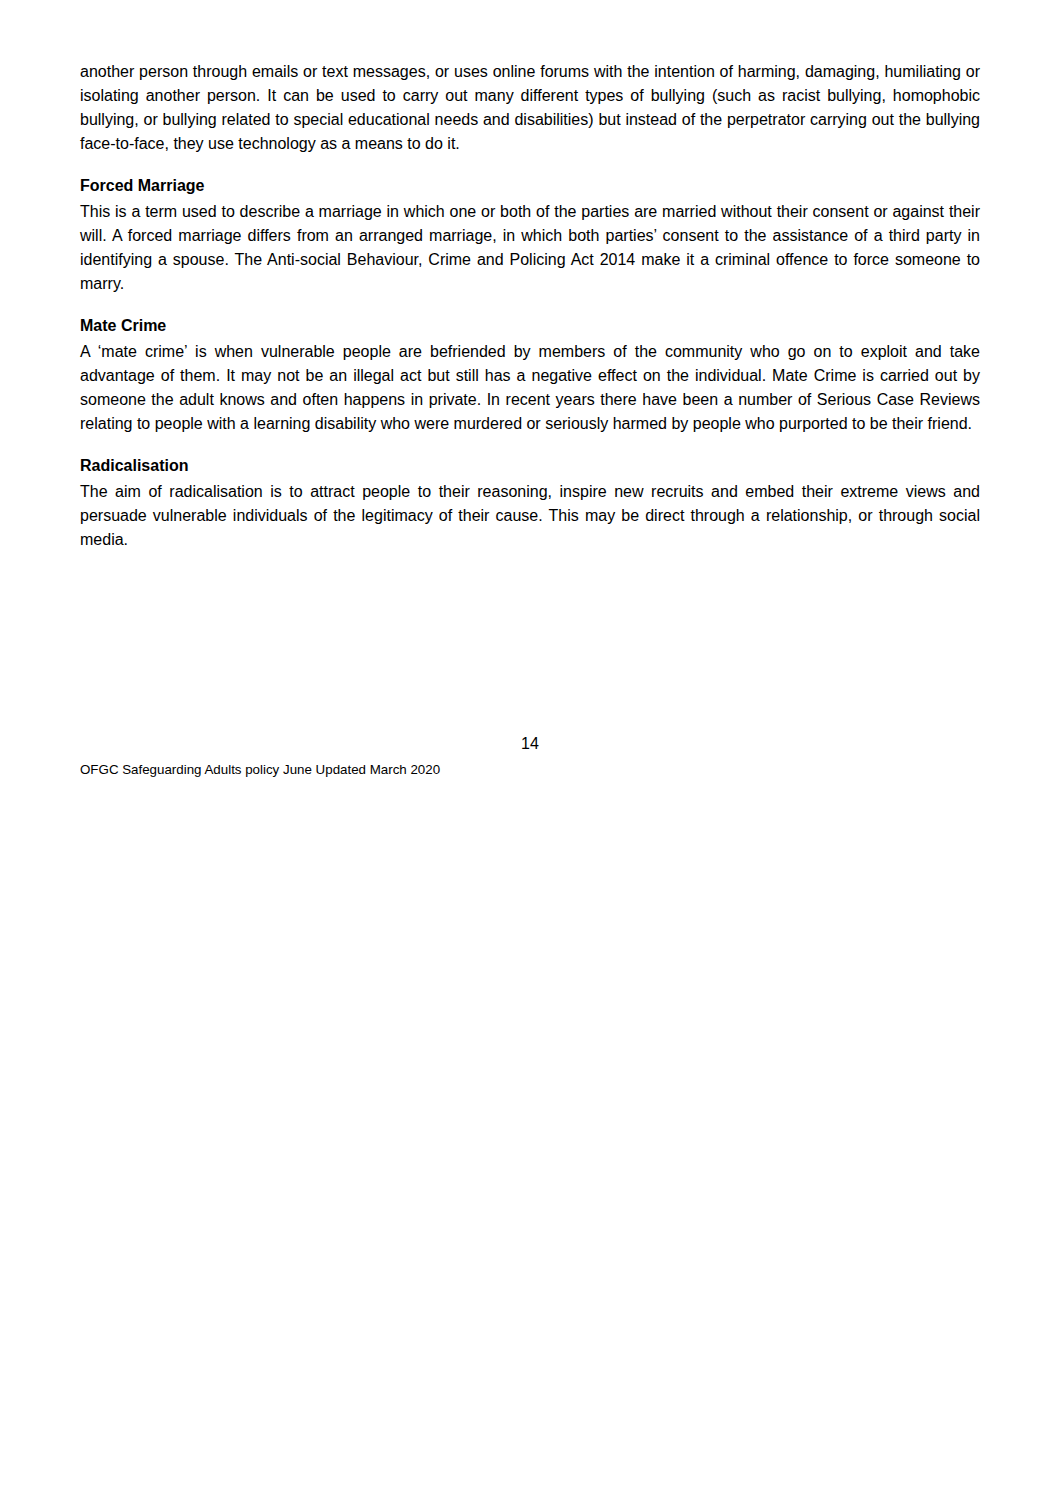another person through emails or text messages, or uses online forums with the intention of harming, damaging, humiliating or isolating another person. It can be used to carry out many different types of bullying (such as racist bullying, homophobic bullying, or bullying related to special educational needs and disabilities) but instead of the perpetrator carrying out the bullying face-to-face, they use technology as a means to do it.
Forced Marriage
This is a term used to describe a marriage in which one or both of the parties are married without their consent or against their will. A forced marriage differs from an arranged marriage, in which both parties’ consent to the assistance of a third party in identifying a spouse. The Anti-social Behaviour, Crime and Policing Act 2014 make it a criminal offence to force someone to marry.
Mate Crime
A ‘mate crime’ is when vulnerable people are befriended by members of the community who go on to exploit and take advantage of them. It may not be an illegal act but still has a negative effect on the individual. Mate Crime is carried out by someone the adult knows and often happens in private. In recent years there have been a number of Serious Case Reviews relating to people with a learning disability who were murdered or seriously harmed by people who purported to be their friend.
Radicalisation
The aim of radicalisation is to attract people to their reasoning, inspire new recruits and embed their extreme views and persuade vulnerable individuals of the legitimacy of their cause. This may be direct through a relationship, or through social media.
14
OFGC Safeguarding Adults policy June Updated March 2020